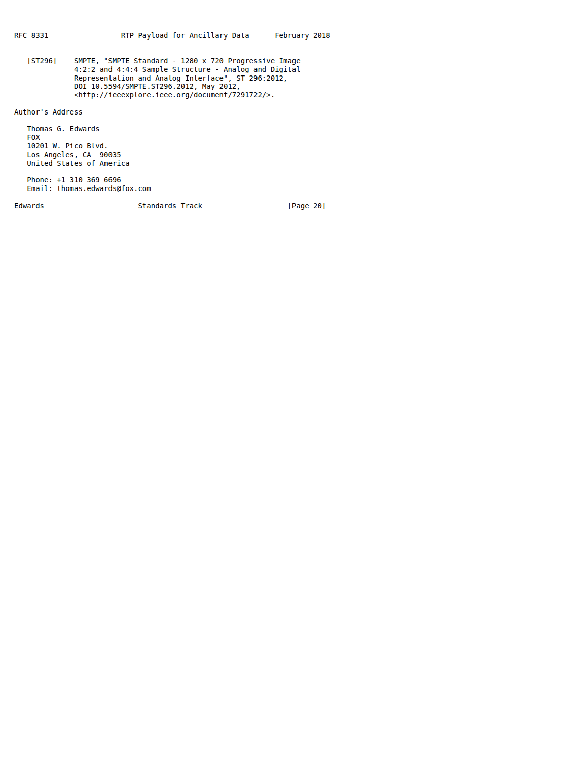RFC 8331 RTP Payload for Ancillary Data February 2018
[ST296] SMPTE, "SMPTE Standard - 1280 x 720 Progressive Image 4:2:2 and 4:4:4 Sample Structure - Analog and Digital Representation and Analog Interface", ST 296:2012, DOI 10.5594/SMPTE.ST296.2012, May 2012, <http://ieeexplore.ieee.org/document/7291722/>. Author's Address Thomas G. Edwards FOX 10201 W. Pico Blvd. Los Angeles, CA 90035 United States of America Phone: +1 310 369 6696 Email: thomas.edwards@fox.com
Edwards Standards Track [Page 20]